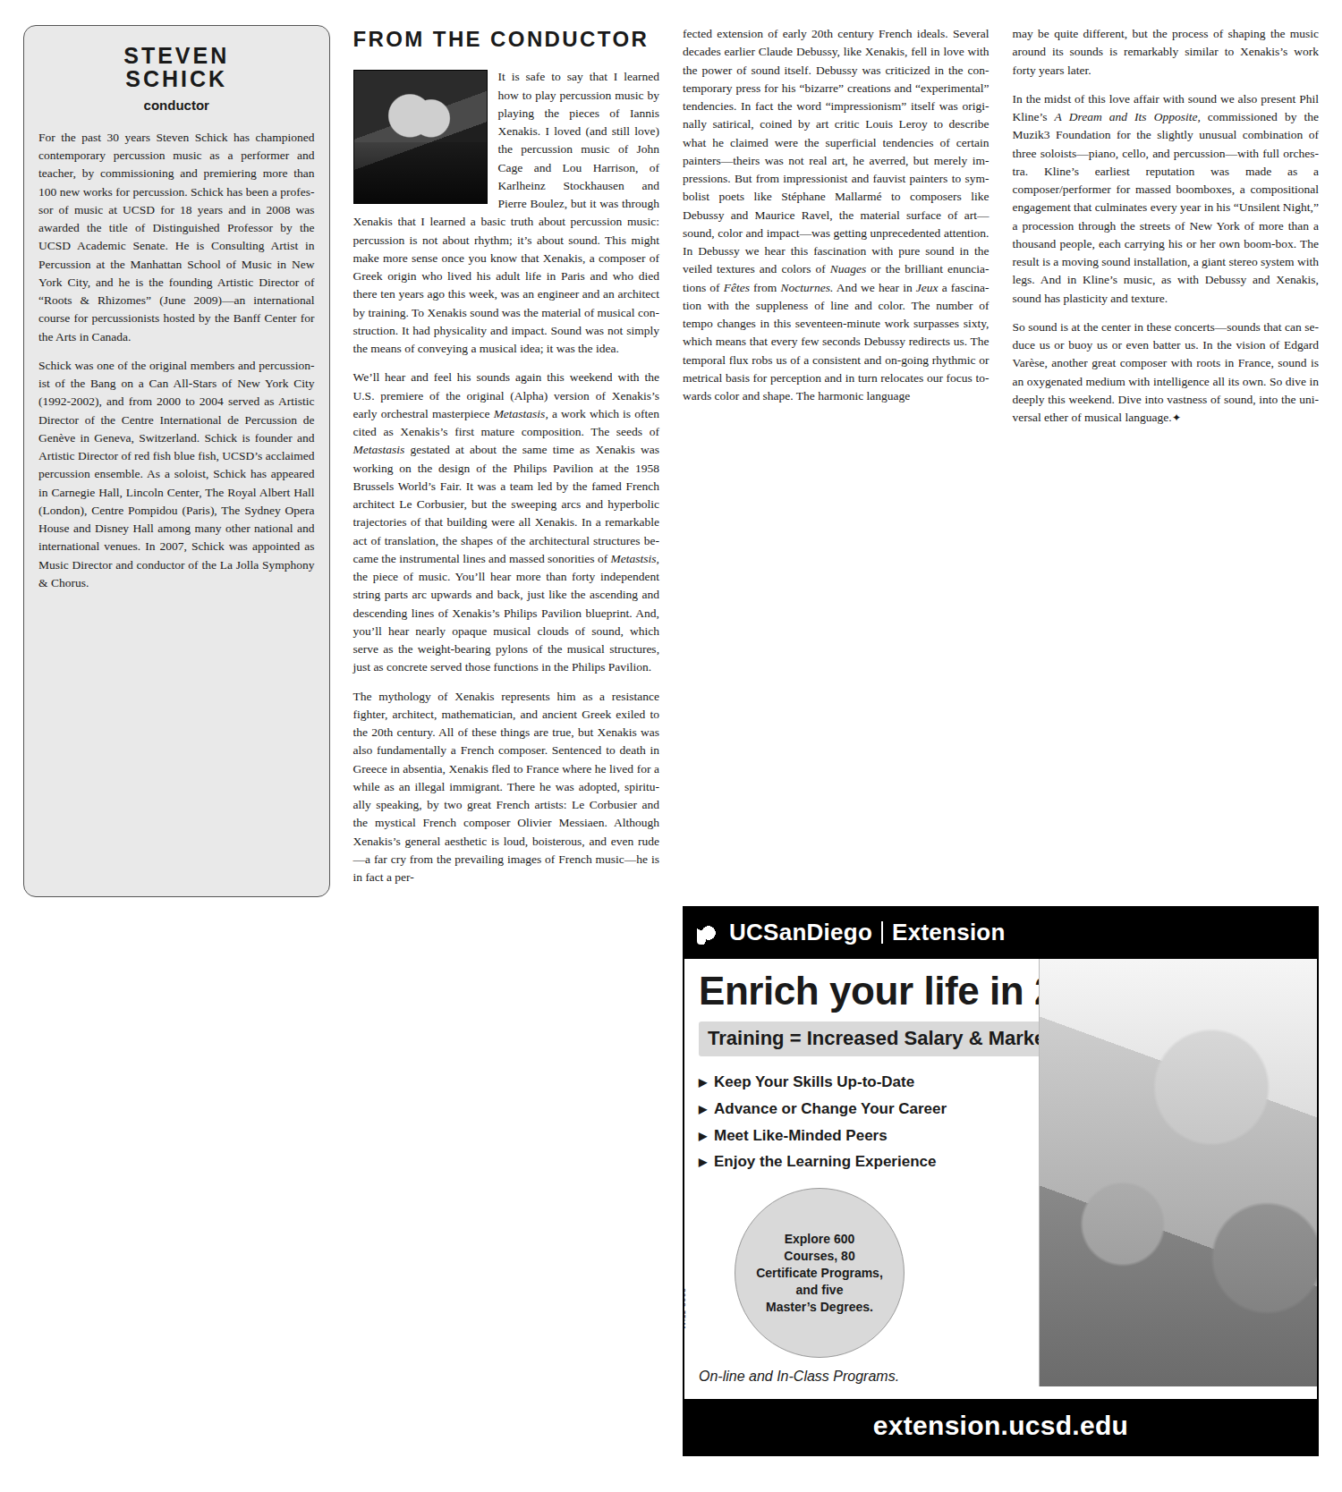Steven
Schick
conductor
For the past 30 years Steven Schick has championed contemporary percussion music as a performer and teacher, by commissioning and premiering more than 100 new works for percussion. Schick has been a professor of music at UCSD for 18 years and in 2008 was awarded the title of Distinguished Professor by the UCSD Academic Senate. He is Consulting Artist in Percussion at the Manhattan School of Music in New York City, and he is the founding Artistic Director of “Roots & Rhizomes” (June 2009)—an international course for percussionists hosted by the Banff Center for the Arts in Canada.
Schick was one of the original members and percussionist of the Bang on a Can All-Stars of New York City (1992-2002), and from 2000 to 2004 served as Artistic Director of the Centre International de Percussion de Genève in Geneva, Switzerland. Schick is founder and Artistic Director of red fish blue fish, UCSD’s acclaimed percussion ensemble. As a soloist, Schick has appeared in Carnegie Hall, Lincoln Center, The Royal Albert Hall (London), Centre Pompidou (Paris), The Sydney Opera House and Disney Hall among many other national and international venues. In 2007, Schick was appointed as Music Director and conductor of the La Jolla Symphony & Chorus.
From the Conductor
It is safe to say that I learned how to play percussion music by playing the pieces of Iannis Xenakis. I loved (and still love) the percussion music of John Cage and Lou Harrison, of Karlheinz Stockhausen and Pierre Boulez, but it was through Xenakis that I learned a basic truth about percussion music: percussion is not about rhythm; it’s about sound. This might make more sense once you know that Xenakis, a composer of Greek origin who lived his adult life in Paris and who died there ten years ago this week, was an engineer and an architect by training. To Xenakis sound was the material of musical construction. It had physicality and impact. Sound was not simply the means of conveying a musical idea; it was the idea.
We’ll hear and feel his sounds again this weekend with the U.S. premiere of the original (Alpha) version of Xenakis’s early orchestral masterpiece Metastasis, a work which is often cited as Xenakis’s first mature composition. The seeds of Metastasis gestated at about the same time as Xenakis was working on the design of the Philips Pavilion at the 1958 Brussels World’s Fair. It was a team led by the famed French architect Le Corbusier, but the sweeping arcs and hyperbolic trajectories of that building were all Xenakis. In a remarkable act of translation, the shapes of the architectural structures became the instrumental lines and massed sonorities of Metastsis, the piece of music. You’ll hear more than forty independent string parts arc upwards and back, just like the ascending and descending lines of Xenakis’s Philips Pavilion blueprint. And, you’ll hear nearly opaque musical clouds of sound, which serve as the weight-bearing pylons of the musical structures, just as concrete served those functions in the Philips Pavilion.
The mythology of Xenakis represents him as a resistance fighter, architect, mathematician, and ancient Greek exiled to the 20th century. All of these things are true, but Xenakis was also fundamentally a French composer. Sentenced to death in Greece in absentia, Xenakis fled to France where he lived for a while as an illegal immigrant. There he was adopted, spiritually speaking, by two great French artists: Le Corbusier and the mystical French composer Olivier Messiaen. Although Xenakis’s general aesthetic is loud, boisterous, and even rude—a far cry from the prevailing images of French music—he is in fact a per-
fected extension of early 20th century French ideals. Several decades earlier Claude Debussy, like Xenakis, fell in love with the power of sound itself. Debussy was criticized in the contemporary press for his “bizarre” creations and “experimental” tendencies. In fact the word “impressionism” itself was originally satirical, coined by art critic Louis Leroy to describe what he claimed were the superficial tendencies of certain painters—theirs was not real art, he averred, but merely impressions. But from impressionist and fauvist painters to symbolist poets like Stéphane Mallarmé to composers like Debussy and Maurice Ravel, the material surface of art—sound, color and impact—was getting unprecedented attention. In Debussy we hear this fascination with pure sound in the veiled textures and colors of Nuages or the brilliant enunciations of Fêtes from Nocturnes. And we hear in Jeux a fascination with the suppleness of line and color. The number of tempo changes in this seventeen-minute work surpasses sixty, which means that every few seconds Debussy redirects us. The temporal flux robs us of a consistent and on-going rhythmic or metrical basis for perception and in turn relocates our focus towards color and shape. The harmonic language
may be quite different, but the process of shaping the music around its sounds is remarkably similar to Xenakis’s work forty years later.
In the midst of this love affair with sound we also present Phil Kline’s A Dream and Its Opposite, commissioned by the Muzik3 Foundation for the slightly unusual combination of three soloists—piano, cello, and percussion—with full orchestra. Kline’s earliest reputation was made as a composer/performer for massed boomboxes, a compositional engagement that culminates every year in his “Unsilent Night,” a procession through the streets of New York of more than a thousand people, each carrying his or her own boom-box. The result is a moving sound installation, a giant stereo system with legs. And in Kline’s music, as with Debussy and Xenakis, sound has plasticity and texture.
So sound is at the center in these concerts—sounds that can seduce us or buoy us or even batter us. In the vision of Edgard Varèse, another great composer with roots in France, sound is an oxygenated medium with intelligence all its own. So dive in deeply this weekend. Dive into vastness of sound, into the universal ether of musical language.✦
UCSanDiego Extension
Enrich your life in 2011
Training = Increased Salary & Marketability
Keep Your Skills Up-to-Date
Advance or Change Your Career
Meet Like-Minded Peers
Enjoy the Learning Experience
Explore 600
Courses, 80
Certificate Programs,
and five
Master’s Degrees.
On-line and In-Class Programs.
WI11-3003
extension.ucsd.edu